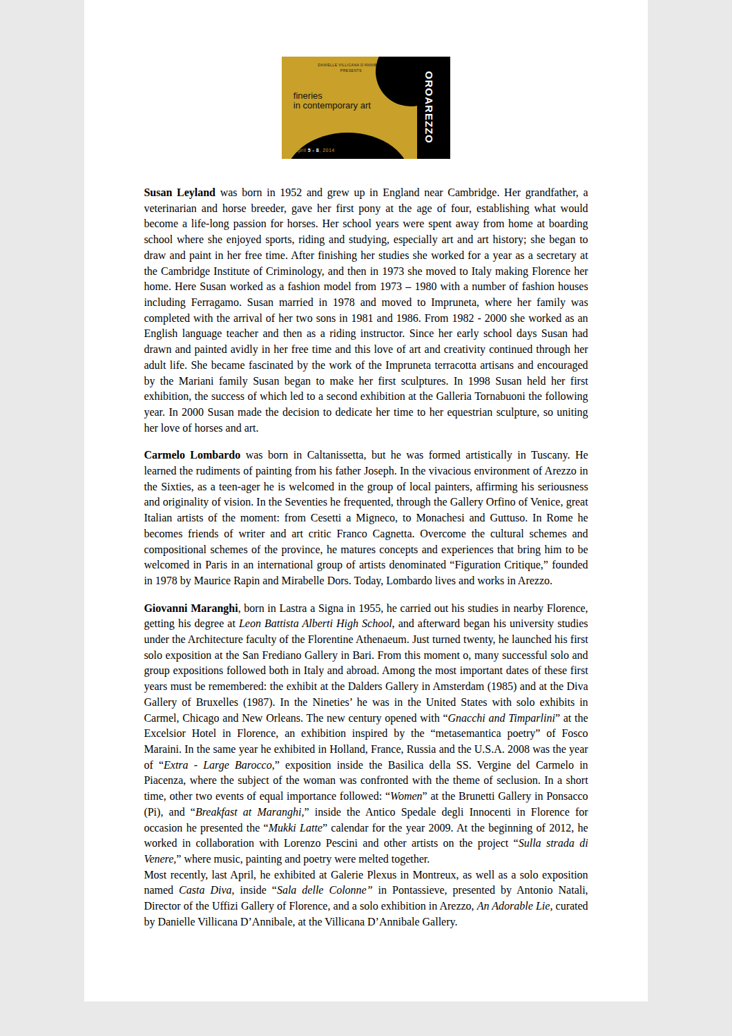Danielle Villicana D’Annibale
presents
fineries
in contemporary art
April 5 - 8, 2014
OROAREZZO
Susan Leyland was born in 1952 and grew up in England near Cambridge. Her grandfather, a veterinarian and horse breeder, gave her first pony at the age of four, establishing what would become a life-long passion for horses. Her school years were spent away from home at boarding school where she enjoyed sports, riding and studying, especially art and art history; she began to draw and paint in her free time. After finishing her studies she worked for a year as a secretary at the Cambridge Institute of Criminology, and then in 1973 she moved to Italy making Florence her home. Here Susan worked as a fashion model from 1973 – 1980 with a number of fashion houses including Ferragamo. Susan married in 1978 and moved to Impruneta, where her family was completed with the arrival of her two sons in 1981 and 1986. From 1982 - 2000 she worked as an English language teacher and then as a riding instructor. Since her early school days Susan had drawn and painted avidly in her free time and this love of art and creativity continued through her adult life. She became fascinated by the work of the Impruneta terracotta artisans and encouraged by the Mariani family Susan began to make her first sculptures. In 1998 Susan held her first exhibition, the success of which led to a second exhibition at the Galleria Tornabuoni the following year. In 2000 Susan made the decision to dedicate her time to her equestrian sculpture, so uniting her love of horses and art.
Carmelo Lombardo was born in Caltanissetta, but he was formed artistically in Tuscany. He learned the rudiments of painting from his father Joseph. In the vivacious environment of Arezzo in the Sixties, as a teen-ager he is welcomed in the group of local painters, affirming his seriousness and originality of vision. In the Seventies he frequented, through the Gallery Orfino of Venice, great Italian artists of the moment: from Cesetti a Migneco, to Monachesi and Guttuso. In Rome he becomes friends of writer and art critic Franco Cagnetta. Overcome the cultural schemes and compositional schemes of the province, he matures concepts and experiences that bring him to be welcomed in Paris in an international group of artists denominated “Figuration Critique,” founded in 1978 by Maurice Rapin and Mirabelle Dors. Today, Lombardo lives and works in Arezzo.
Giovanni Maranghi, born in Lastra a Signa in 1955, he carried out his studies in nearby Florence, getting his degree at Leon Battista Alberti High School, and afterward began his university studies under the Architecture faculty of the Florentine Athenaeum. Just turned twenty, he launched his first solo exposition at the San Frediano Gallery in Bari. From this moment o, many successful solo and group expositions followed both in Italy and abroad. Among the most important dates of these first years must be remembered: the exhibit at the Dalders Gallery in Amsterdam (1985) and at the Diva Gallery of Bruxelles (1987). In the Nineties’ he was in the United States with solo exhibits in Carmel, Chicago and New Orleans. The new century opened with “Gnacchi and Timparlini” at the Excelsior Hotel in Florence, an exhibition inspired by the “metasemantica poetry” of Fosco Maraini. In the same year he exhibited in Holland, France, Russia and the U.S.A. 2008 was the year of “Extra - Large Barocco,” exposition inside the Basilica della SS. Vergine del Carmelo in Piacenza, where the subject of the woman was confronted with the theme of seclusion. In a short time, other two events of equal importance followed: “Women” at the Brunetti Gallery in Ponsacco (Pi), and “Breakfast at Maranghi,” inside the Antico Spedale degli Innocenti in Florence for occasion he presented the “Mukki Latte” calendar for the year 2009. At the beginning of 2012, he worked in collaboration with Lorenzo Pescini and other artists on the project “Sulla strada di Venere,” where music, painting and poetry were melted together.
Most recently, last April, he exhibited at Galerie Plexus in Montreux, as well as a solo exposition named Casta Diva, inside “Sala delle Colonne” in Pontassieve, presented by Antonio Natali, Director of the Uffizi Gallery of Florence, and a solo exhibition in Arezzo, An Adorable Lie, curated by Danielle Villicana D’Annibale, at the Villicana D’Annibale Gallery.